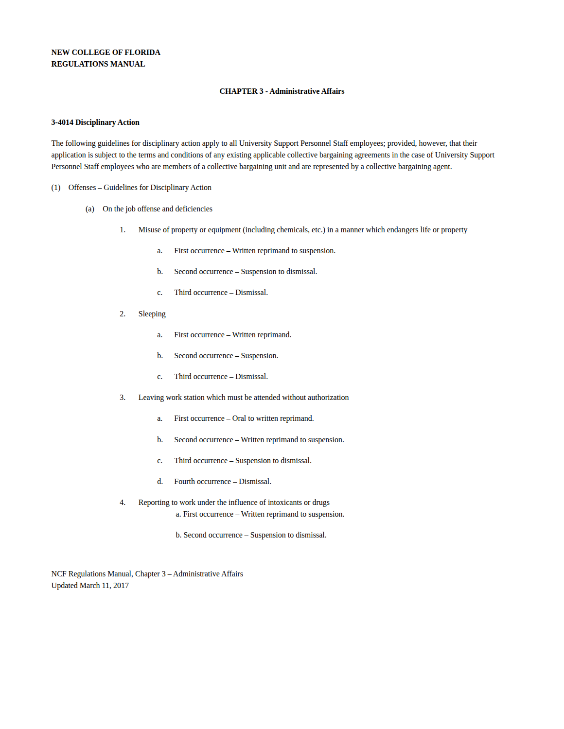NEW COLLEGE OF FLORIDA
REGULATIONS MANUAL
CHAPTER 3 - Administrative Affairs
3-4014 Disciplinary Action
The following guidelines for disciplinary action apply to all University Support Personnel Staff employees; provided, however, that their application is subject to the terms and conditions of any existing applicable collective bargaining agreements in the case of University Support Personnel Staff employees who are members of a collective bargaining unit and are represented by a collective bargaining agent.
(1) Offenses – Guidelines for Disciplinary Action
(a) On the job offense and deficiencies
1. Misuse of property or equipment (including chemicals, etc.) in a manner which endangers life or property
a. First occurrence – Written reprimand to suspension.
b. Second occurrence – Suspension to dismissal.
c. Third occurrence – Dismissal.
2. Sleeping
a. First occurrence – Written reprimand.
b. Second occurrence – Suspension.
c. Third occurrence – Dismissal.
3. Leaving work station which must be attended without authorization
a. First occurrence – Oral to written reprimand.
b. Second occurrence – Written reprimand to suspension.
c. Third occurrence – Suspension to dismissal.
d. Fourth occurrence – Dismissal.
4. Reporting to work under the influence of intoxicants or drugs
a. First occurrence – Written reprimand to suspension.
b. Second occurrence – Suspension to dismissal.
NCF Regulations Manual, Chapter 3 – Administrative Affairs
Updated March 11, 2017